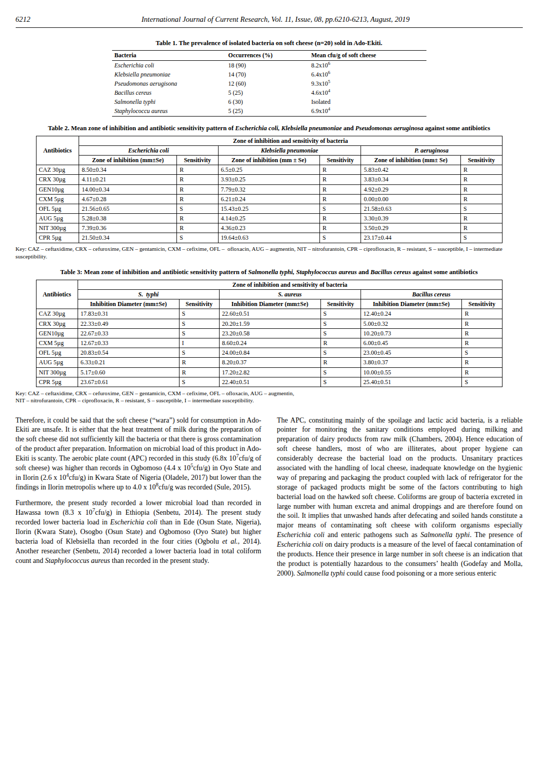6212 International Journal of Current Research, Vol. 11, Issue, 08, pp.6210-6213, August, 2019
Table 1. The prevalence of isolated bacteria on soft cheese (n=20) sold in Ado-Ekiti.
| Bacteria | Occurrences (%) | Mean cfu/g of soft cheese |
| --- | --- | --- |
| Escherichia coli | 18 (90) | 8.2x10 6 |
| Klebsiella pneumoniae | 14 (70) | 6.4x10 6 |
| Pseudomonas aerugisona | 12 (60) | 9.3x10 5 |
| Bacillus cereus | 5 (25) | 4.6x10 4 |
| Salmonella typhi | 6 (30) | Isolated |
| Staphylococcu aureus | 5 (25) | 6.9x10 4 |
Table 2. Mean zone of inhibition and antibiotic sensitivity pattern of Escherichia coli, Klebsiella pneumoniae and Pseudomonas aeruginosa against some antibiotics
| Antibiotics | Zone of inhibition and sensitivity of bacteria |
| --- | --- |
| Escherichia coli | Klebsiella pneumoniae | P. aeruginosa |
| Zone of inhibition (mm±Se) | Sensitivity | Zone of inhibition (mm ± Se) | Sensitivity | Zone of inhibition (mm± Se) | Sensitivity |
| CAZ 30µg | 8.50±0.34 | R | 6.5±0.25 | R | 5.83±0.42 | R |
| CRX 30µg | 4.11±0.21 | R | 3.93±0.25 | R | 3.83±0.34 | R |
| GEN10µg | 14.00±0.34 | R | 7.79±0.32 | R | 4.92±0.29 | R |
| CXM 5µg | 4.67±0.28 | R | 6.21±0.24 | R | 0.00±0.00 | R |
| OFL 5µg | 21.56±0.65 | S | 15.43±0.25 | S | 21.58±0.63 | S |
| AUG 5µg | 5.28±0.38 | R | 4.14±0.25 | R | 3.30±0.39 | R |
| NIT 300µg | 7.39±0.36 | R | 4.36±0.23 | R | 3.50±0.29 | R |
| CPR 5µg | 21.50±0.34 | S | 19.64±0.63 | S | 23.17±0.44 | S |
Key: CAZ – ceftaxidime, CRX – cefuroxime, GEN – gentamicin, CXM – cefixime, OFL – ofloxacin, AUG – augmentin, NIT – nitrofurantoin, CPR – ciprofloxacin, R – resistant, S – susceptible, I – intermediate susceptibility.
Table 3: Mean zone of inhibition and antibiotic sensitivity pattern of Salmonella typhi, Staphylococcus aureus and Bacillus cereus against some antibiotics
| Antibiotics | Zone of inhibition and sensitivity of bacteria |
| --- | --- |
| S. typhi | S. aureus | Bacillus cereus |
| Inhibition Diameter (mm±Se) | Sensitivity | Inhibition Diameter (mm±Se) | Sensitivity | Inhibition Diameter (mm±Se) | Sensitivity |
| CAZ 30µg | 17.83±0.31 | S | 22.60±0.51 | S | 12.40±0.24 | R |
| CRX 30µg | 22.33±0.49 | S | 20.20±1.59 | S | 5.00±0.32 | R |
| GEN10µg | 22.67±0.33 | S | 23.20±0.58 | S | 10.20±0.73 | R |
| CXM 5µg | 12.67±0.33 | I | 8.60±0.24 | R | 6.00±0.45 | R |
| OFL 5µg | 20.83±0.54 | S | 24.00±0.84 | S | 23.00±0.45 | S |
| AUG 5µg | 6.33±0.21 | R | 8.20±0.37 | R | 3.80±0.37 | R |
| NIT 300µg | 5.17±0.60 | R | 17.20±2.82 | S | 10.00±0.55 | R |
| CPR 5µg | 23.67±0.61 | S | 22.40±0.51 | S | 25.40±0.51 | S |
Key: CAZ – ceftaxidime, CRX – cefuroxime, GEN – gentamicin, CXM – cefixime, OFL – ofloxacin, AUG – augmentin,
NIT – nitrofurantoin, CPR – ciprofloxacin, R – resistant, S – susceptible, I – intermediate susceptibility.
Therefore, it could be said that the soft cheese (“wara”) sold for consumption in Ado-Ekiti are unsafe. It is either that the heat treatment of milk during the preparation of the soft cheese did not sufficiently kill the bacteria or that there is gross contamination of the product after preparation. Information on microbial load of this product in Ado-Ekiti is scanty. The aerobic plate count (APC) recorded in this study (6.8x 107cfu/g of soft cheese) was higher than records in Ogbomoso (4.4 x 105cfu/g) in Oyo State and in Ilorin (2.6 x 104cfu/g) in Kwara State of Nigeria (Oladele, 2017) but lower than the findings in Ilorin metropolis where up to 4.0 x 108cfu/g was recorded (Sule, 2015).
Furthermore, the present study recorded a lower microbial load than recorded in Hawassa town (8.3 x 107cfu/g) in Ethiopia (Senbetu, 2014). The present study recorded lower bacteria load in Escherichia coli than in Ede (Osun State, Nigeria), Ilorin (Kwara State), Osogbo (Osun State) and Ogbomoso (Oyo State) but higher bacteria load of Klebsiella than recorded in the four cities (Ogbolu et al., 2014). Another researcher (Senbetu, 2014) recorded a lower bacteria load in total coliform count and Staphylococcus aureus than recorded in the present study.
The APC, constituting mainly of the spoilage and lactic acid bacteria, is a reliable pointer for monitoring the sanitary conditions employed during milking and preparation of dairy products from raw milk (Chambers, 2004). Hence education of soft cheese handlers, most of who are illiterates, about proper hygiene can considerably decrease the bacterial load on the products. Unsanitary practices associated with the handling of local cheese, inadequate knowledge on the hygienic way of preparing and packaging the product coupled with lack of refrigerator for the storage of packaged products might be some of the factors contributing to high bacterial load on the hawked soft cheese. Coliforms are group of bacteria excreted in large number with human excreta and animal droppings and are therefore found on the soil. It implies that unwashed hands after defecating and soiled hands constitute a major means of contaminating soft cheese with coliform organisms especially Escherichia coli and enteric pathogens such as Salmonella typhi. The presence of Escherichia coli on dairy products is a measure of the level of faecal contamination of the products. Hence their presence in large number in soft cheese is an indication that the product is potentially hazardous to the consumers’ health (Godefay and Molla, 2000). Salmonella typhi could cause food poisoning or a more serious enteric